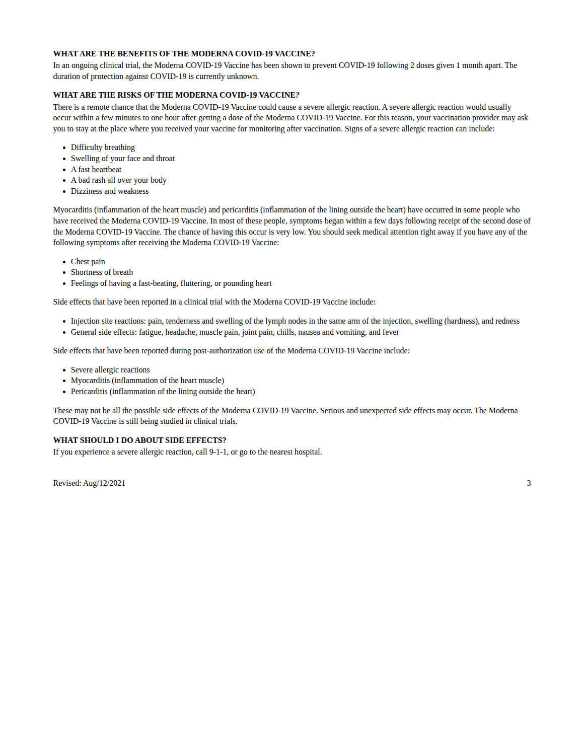What are the benefits of the Moderna COVID-19 Vaccine?
In an ongoing clinical trial, the Moderna COVID-19 Vaccine has been shown to prevent COVID-19 following 2 doses given 1 month apart. The duration of protection against COVID-19 is currently unknown.
What are the risks of the Moderna COVID-19 Vaccine?
There is a remote chance that the Moderna COVID-19 Vaccine could cause a severe allergic reaction. A severe allergic reaction would usually occur within a few minutes to one hour after getting a dose of the Moderna COVID-19 Vaccine. For this reason, your vaccination provider may ask you to stay at the place where you received your vaccine for monitoring after vaccination. Signs of a severe allergic reaction can include:
Difficulty breathing
Swelling of your face and throat
A fast heartbeat
A bad rash all over your body
Dizziness and weakness
Myocarditis (inflammation of the heart muscle) and pericarditis (inflammation of the lining outside the heart) have occurred in some people who have received the Moderna COVID-19 Vaccine. In most of these people, symptoms began within a few days following receipt of the second dose of the Moderna COVID-19 Vaccine. The chance of having this occur is very low. You should seek medical attention right away if you have any of the following symptoms after receiving the Moderna COVID-19 Vaccine:
Chest pain
Shortness of breath
Feelings of having a fast-beating, fluttering, or pounding heart
Side effects that have been reported in a clinical trial with the Moderna COVID-19 Vaccine include:
Injection site reactions: pain, tenderness and swelling of the lymph nodes in the same arm of the injection, swelling (hardness), and redness
General side effects: fatigue, headache, muscle pain, joint pain, chills, nausea and vomiting, and fever
Side effects that have been reported during post-authorization use of the Moderna COVID-19 Vaccine include:
Severe allergic reactions
Myocarditis (inflammation of the heart muscle)
Pericarditis (inflammation of the lining outside the heart)
These may not be all the possible side effects of the Moderna COVID-19 Vaccine. Serious and unexpected side effects may occur. The Moderna COVID-19 Vaccine is still being studied in clinical trials.
What should I do about side effects?
If you experience a severe allergic reaction, call 9-1-1, or go to the nearest hospital.
Revised: Aug/12/2021 3